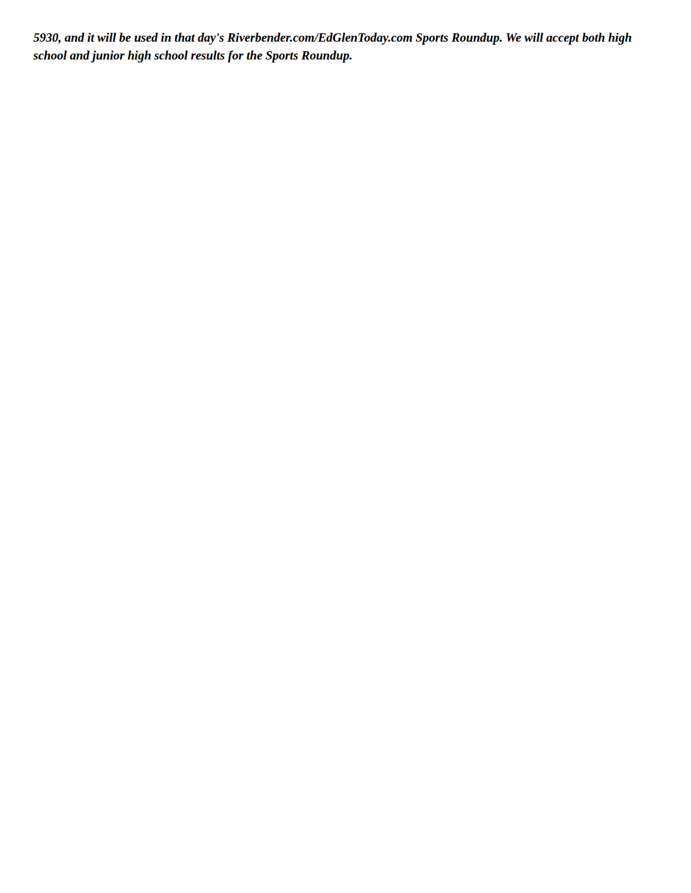5930, and it will be used in that day's Riverbender.com/EdGlenToday.com Sports Roundup. We will accept both high school and junior high school results for the Sports Roundup.